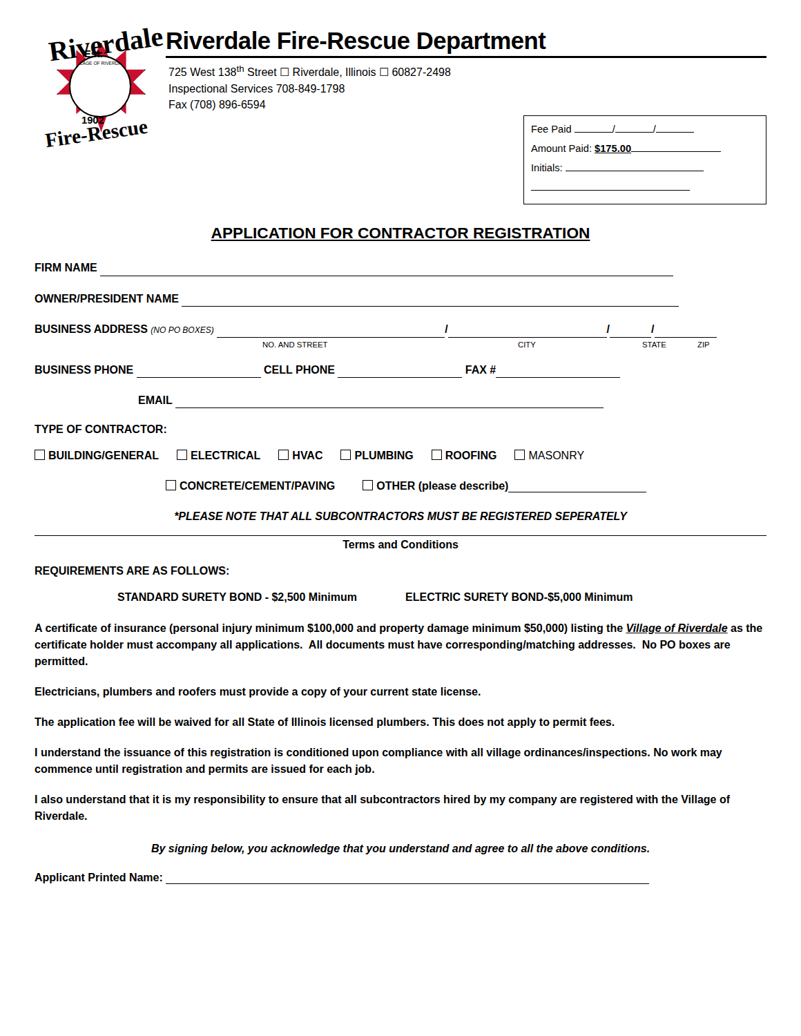Riverdale
VILLAGE OF RIVERDALE
Est.
1902
Fire-Rescue
Riverdale Fire-Rescue Department
725 West 138th Street ☐ Riverdale, Illinois ☐ 60827-2498
Inspectional Services 708-849-1798
Fax (708) 896-6594
Fee Paid / /
Amount Paid: $175.00
Initials:
APPLICATION FOR CONTRACTOR REGISTRATION
FIRM NAME
OWNER/PRESIDENT NAME
BUSINESS ADDRESS (NO PO BOXES) / / /
NO. AND STREET CITY STATE ZIP
BUSINESS PHONE CELL PHONE FAX #
EMAIL
TYPE OF CONTRACTOR:
BUILDING/GENERAL ELECTRICAL HVAC PLUMBING ROOFING MASONRY
CONCRETE/CEMENT/PAVING OTHER (please describe)
*PLEASE NOTE THAT ALL SUBCONTRACTORS MUST BE REGISTERED SEPERATELY
Terms and Conditions
REQUIREMENTS ARE AS FOLLOWS:
STANDARD SURETY BOND - $2,500 Minimum ELECTRIC SURETY BOND-$5,000 Minimum
A certificate of insurance (personal injury minimum $100,000 and property damage minimum $50,000) listing the Village of Riverdale as the certificate holder must accompany all applications. All documents must have corresponding/matching addresses. No PO boxes are permitted.
Electricians, plumbers and roofers must provide a copy of your current state license.
The application fee will be waived for all State of Illinois licensed plumbers. This does not apply to permit fees.
I understand the issuance of this registration is conditioned upon compliance with all village ordinances/inspections. No work may commence until registration and permits are issued for each job.
I also understand that it is my responsibility to ensure that all subcontractors hired by my company are registered with the Village of Riverdale.
By signing below, you acknowledge that you understand and agree to all the above conditions.
Applicant Printed Name: